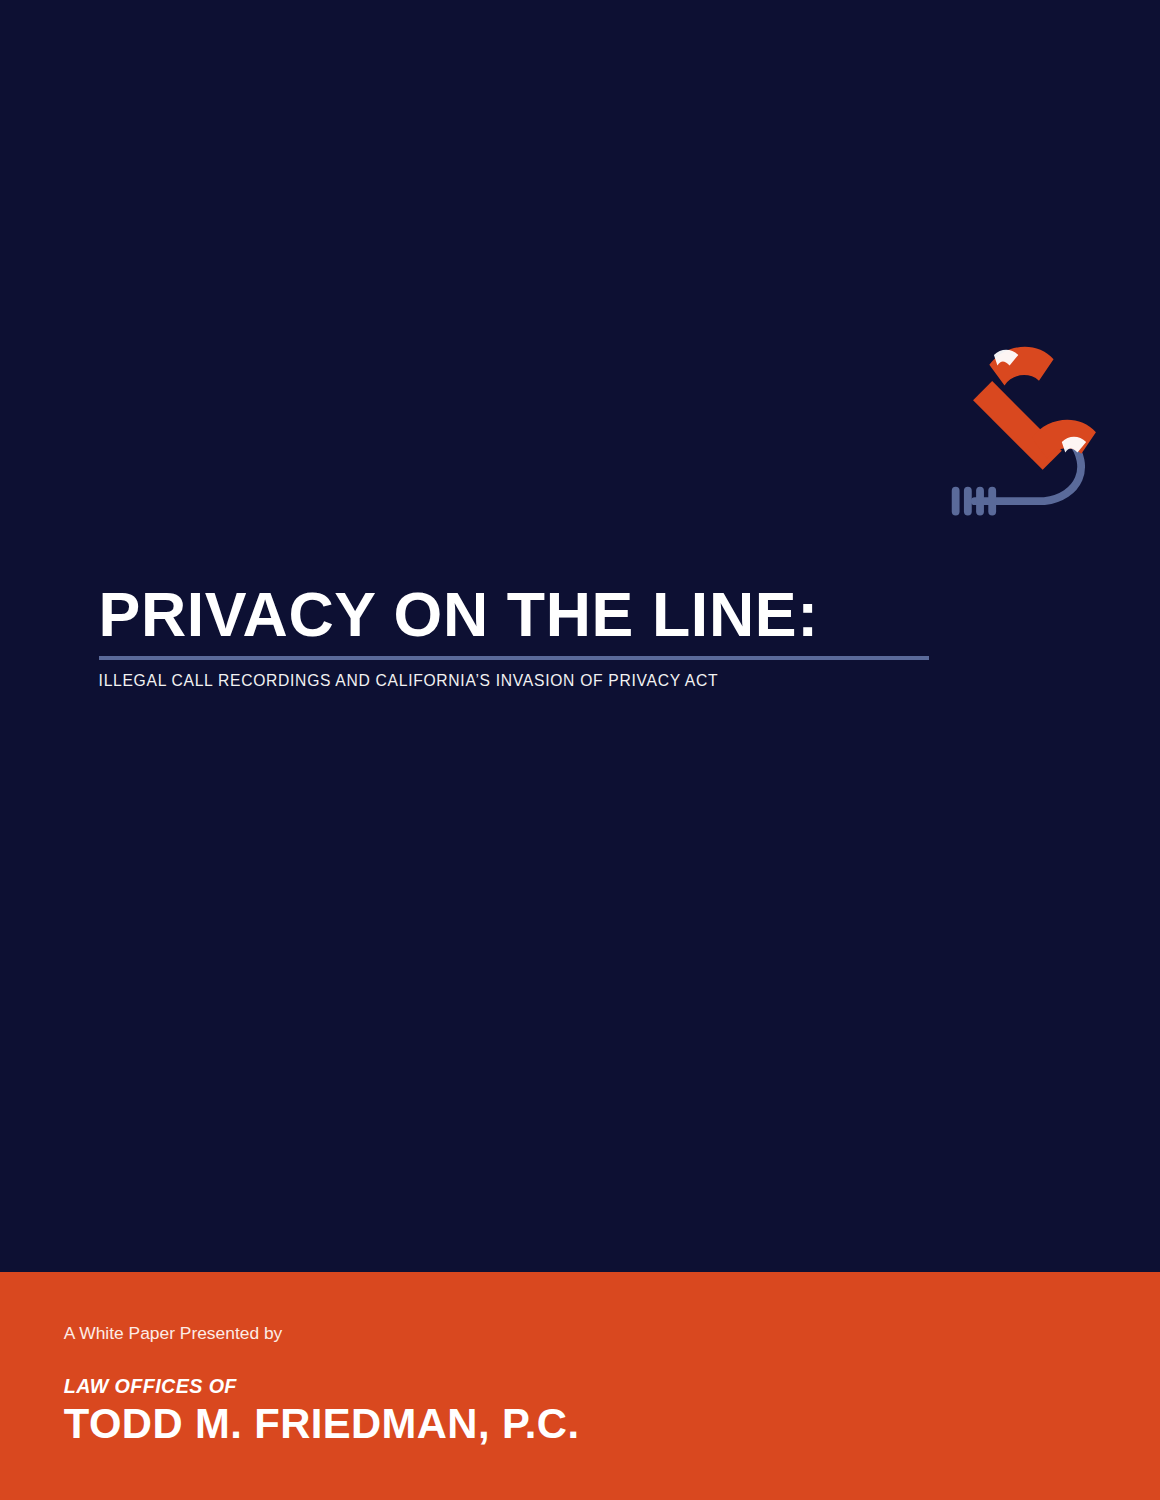Privacy on the Line:
Illegal Call Recordings and California’s Invasion of Privacy Act
A White Paper Presented by
Law Offices of
Todd M. Friedman, P.C.